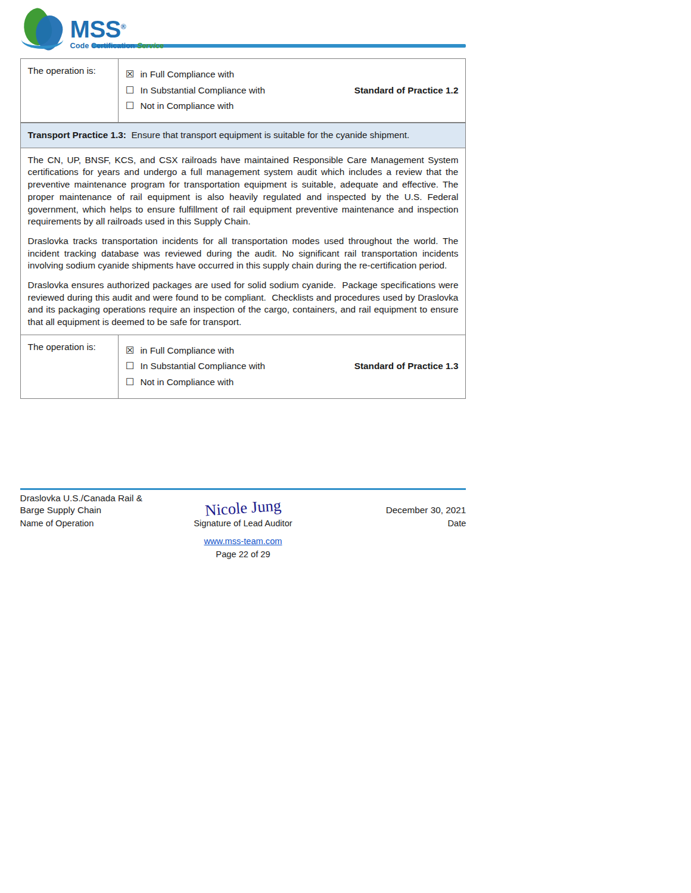MSS®
Code Certification Service
| The operation is: | ☒ in Full Compliance with ☐ In Substantial Compliance with Standard of Practice 1.2 ☐ Not in Compliance with |
| Transport Practice 1.3: Ensure that transport equipment is suitable for the cyanide shipment. |
| The CN, UP, BNSF, KCS, and CSX railroads have maintained Responsible Care Management System certifications for years and undergo a full management system audit which includes a review that the preventive maintenance program for transportation equipment is suitable, adequate and effective. The proper maintenance of rail equipment is also heavily regulated and inspected by the U.S. Federal government, which helps to ensure fulfillment of rail equipment preventive maintenance and inspection requirements by all railroads used in this Supply Chain. Draslovka tracks transportation incidents for all transportation modes used throughout the world. The incident tracking database was reviewed during the audit. No significant rail transportation incidents involving sodium cyanide shipments have occurred in this supply chain during the re-certification period. Draslovka ensures authorized packages are used for solid sodium cyanide. Package specifications were reviewed during this audit and were found to be compliant. Checklists and procedures used by Draslovka and its packaging operations require an inspection of the cargo, containers, and rail equipment to ensure that all equipment is deemed to be safe for transport. |
| The operation is: | ☒ in Full Compliance with ☐ In Substantial Compliance with Standard of Practice 1.3 ☐ Not in Compliance with |
Draslovka U.S./Canada Rail & Barge Supply Chain
Nicole Jung
December 30, 2021
Name of Operation
Signature of Lead Auditor
Date
www.mss-team.com
Page 22 of 29